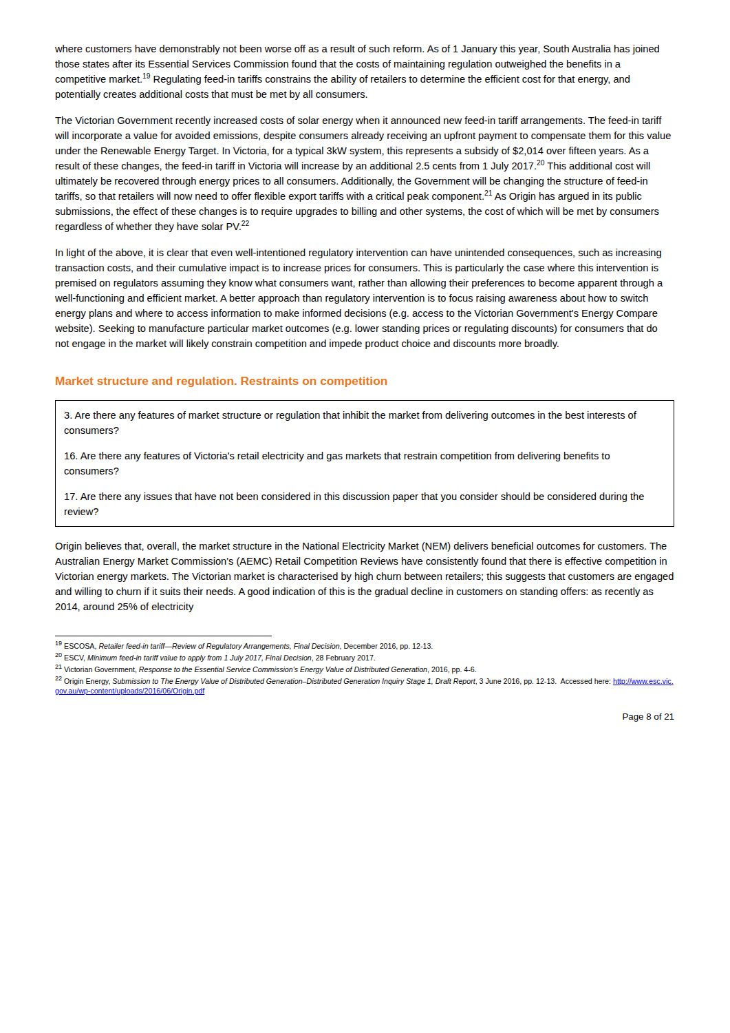where customers have demonstrably not been worse off as a result of such reform. As of 1 January this year, South Australia has joined those states after its Essential Services Commission found that the costs of maintaining regulation outweighed the benefits in a competitive market.19 Regulating feed-in tariffs constrains the ability of retailers to determine the efficient cost for that energy, and potentially creates additional costs that must be met by all consumers.
The Victorian Government recently increased costs of solar energy when it announced new feed-in tariff arrangements. The feed-in tariff will incorporate a value for avoided emissions, despite consumers already receiving an upfront payment to compensate them for this value under the Renewable Energy Target. In Victoria, for a typical 3kW system, this represents a subsidy of $2,014 over fifteen years. As a result of these changes, the feed-in tariff in Victoria will increase by an additional 2.5 cents from 1 July 2017.20 This additional cost will ultimately be recovered through energy prices to all consumers. Additionally, the Government will be changing the structure of feed-in tariffs, so that retailers will now need to offer flexible export tariffs with a critical peak component.21 As Origin has argued in its public submissions, the effect of these changes is to require upgrades to billing and other systems, the cost of which will be met by consumers regardless of whether they have solar PV.22
In light of the above, it is clear that even well-intentioned regulatory intervention can have unintended consequences, such as increasing transaction costs, and their cumulative impact is to increase prices for consumers. This is particularly the case where this intervention is premised on regulators assuming they know what consumers want, rather than allowing their preferences to become apparent through a well-functioning and efficient market. A better approach than regulatory intervention is to focus raising awareness about how to switch energy plans and where to access information to make informed decisions (e.g. access to the Victorian Government's Energy Compare website). Seeking to manufacture particular market outcomes (e.g. lower standing prices or regulating discounts) for consumers that do not engage in the market will likely constrain competition and impede product choice and discounts more broadly.
Market structure and regulation. Restraints on competition
3. Are there any features of market structure or regulation that inhibit the market from delivering outcomes in the best interests of consumers?
16. Are there any features of Victoria's retail electricity and gas markets that restrain competition from delivering benefits to consumers?
17. Are there any issues that have not been considered in this discussion paper that you consider should be considered during the review?
Origin believes that, overall, the market structure in the National Electricity Market (NEM) delivers beneficial outcomes for customers. The Australian Energy Market Commission's (AEMC) Retail Competition Reviews have consistently found that there is effective competition in Victorian energy markets. The Victorian market is characterised by high churn between retailers; this suggests that customers are engaged and willing to churn if it suits their needs. A good indication of this is the gradual decline in customers on standing offers: as recently as 2014, around 25% of electricity
19 ESCOSA, Retailer feed-in tariff—Review of Regulatory Arrangements, Final Decision, December 2016, pp. 12-13.
20 ESCV, Minimum feed-in tariff value to apply from 1 July 2017, Final Decision, 28 February 2017.
21 Victorian Government, Response to the Essential Service Commission's Energy Value of Distributed Generation, 2016, pp. 4-6.
22 Origin Energy, Submission to The Energy Value of Distributed Generation–Distributed Generation Inquiry Stage 1, Draft Report, 3 June 2016, pp. 12-13. Accessed here: http://www.esc.vic.gov.au/wp-content/uploads/2016/06/Origin.pdf
Page 8 of 21